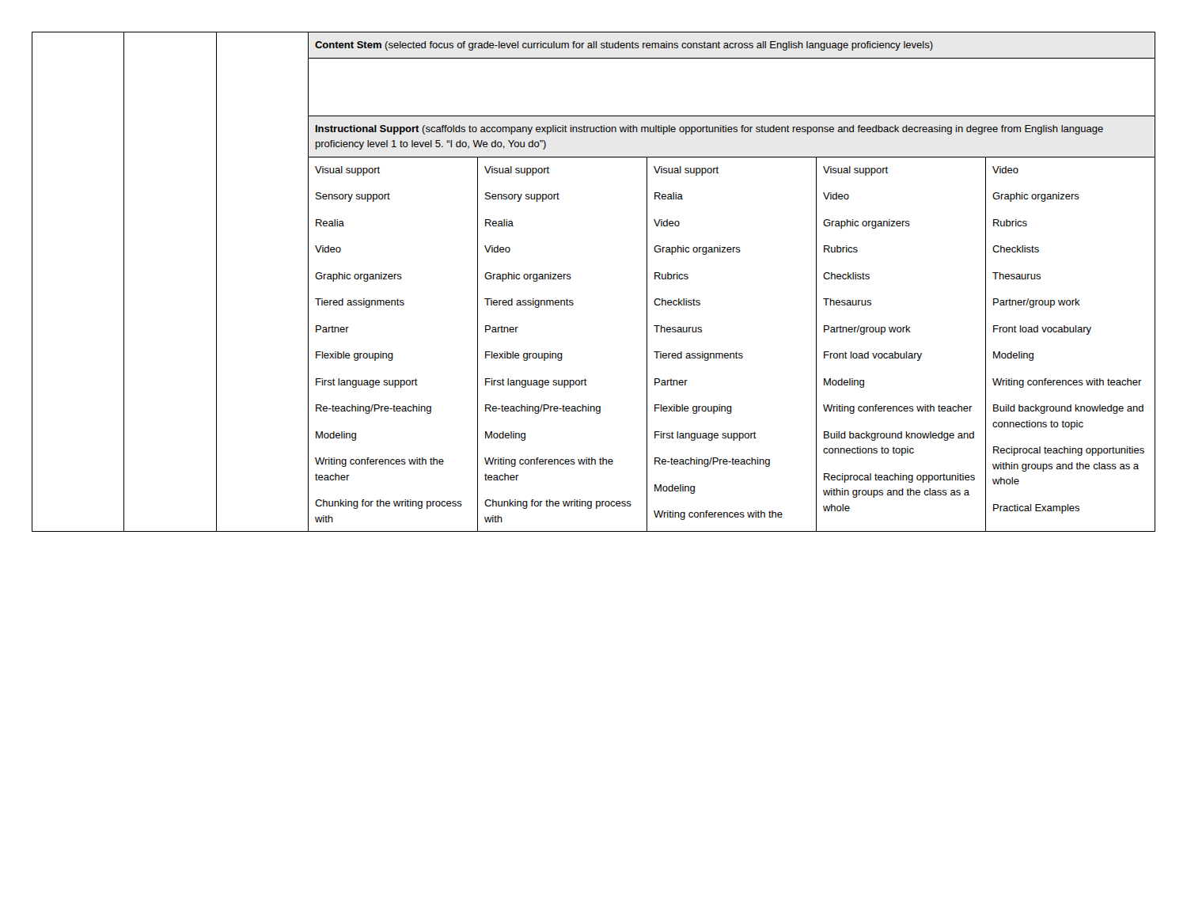| | | | Content Stem (selected focus of grade-level curriculum for all students remains constant across all English language proficiency levels) |
| Instructional Support (scaffolds to accompany explicit instruction with multiple opportunities for student response and feedback decreasing in degree from English language proficiency level 1 to level 5. “I do, We do, You do”) |
| Visual support Sensory support Realia Video Graphic organizers Tiered assignments Partner Flexible grouping First language support Re-teaching/Pre-teaching Modeling Writing conferences with the teacher Chunking for the writing process with | Visual support Sensory support Realia Video Graphic organizers Tiered assignments Partner Flexible grouping First language support Re-teaching/Pre-teaching Modeling Writing conferences with the teacher Chunking for the writing process with | Visual support Realia Video Graphic organizers Rubrics Checklists Thesaurus Tiered assignments Partner Flexible grouping First language support Re-teaching/Pre-teaching Modeling Writing conferences with the | Visual support Video Graphic organizers Rubrics Checklists Thesaurus Partner/group work Front load vocabulary Modeling Writing conferences with teacher Build background knowledge and connections to topic Reciprocal teaching opportunities within groups and the class as a whole | Video Graphic organizers Rubrics Checklists Thesaurus Partner/group work Front load vocabulary Modeling Writing conferences with teacher Build background knowledge and connections to topic Reciprocal teaching opportunities within groups and the class as a whole Practical Examples |